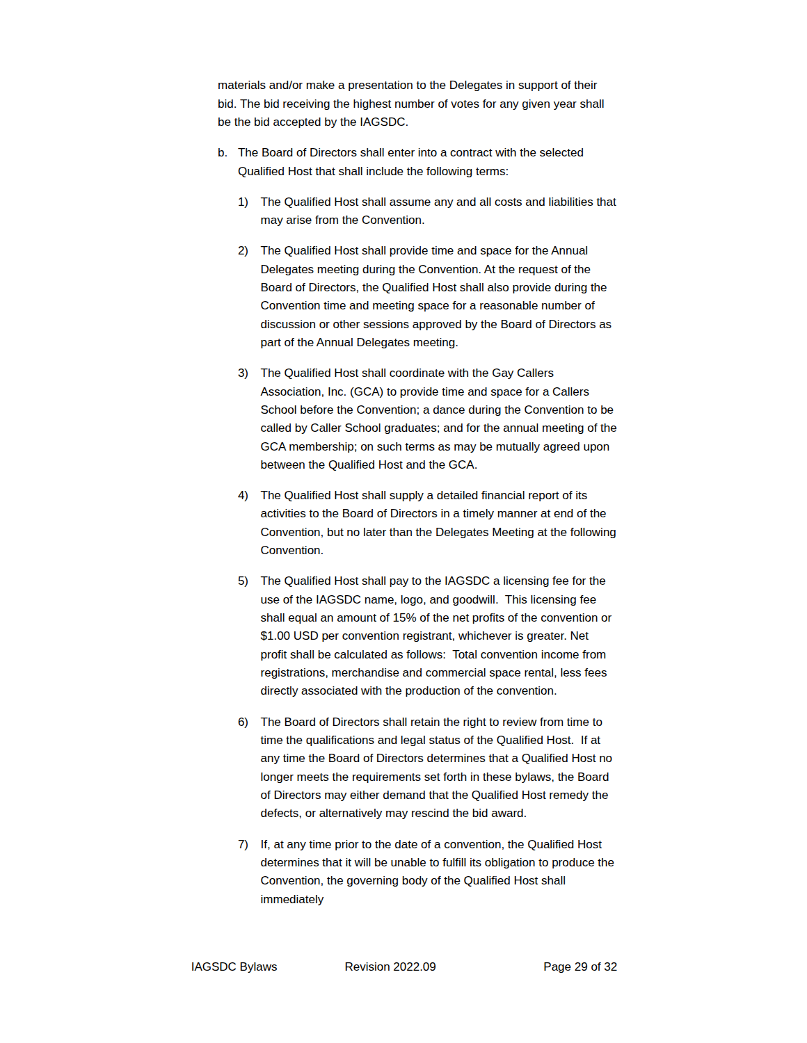materials and/or make a presentation to the Delegates in support of their bid. The bid receiving the highest number of votes for any given year shall be the bid accepted by the IAGSDC.
b. The Board of Directors shall enter into a contract with the selected Qualified Host that shall include the following terms:
1) The Qualified Host shall assume any and all costs and liabilities that may arise from the Convention.
2) The Qualified Host shall provide time and space for the Annual Delegates meeting during the Convention. At the request of the Board of Directors, the Qualified Host shall also provide during the Convention time and meeting space for a reasonable number of discussion or other sessions approved by the Board of Directors as part of the Annual Delegates meeting.
3) The Qualified Host shall coordinate with the Gay Callers Association, Inc. (GCA) to provide time and space for a Callers School before the Convention; a dance during the Convention to be called by Caller School graduates; and for the annual meeting of the GCA membership; on such terms as may be mutually agreed upon between the Qualified Host and the GCA.
4) The Qualified Host shall supply a detailed financial report of its activities to the Board of Directors in a timely manner at end of the Convention, but no later than the Delegates Meeting at the following Convention.
5) The Qualified Host shall pay to the IAGSDC a licensing fee for the use of the IAGSDC name, logo, and goodwill. This licensing fee shall equal an amount of 15% of the net profits of the convention or $1.00 USD per convention registrant, whichever is greater. Net profit shall be calculated as follows: Total convention income from registrations, merchandise and commercial space rental, less fees directly associated with the production of the convention.
6) The Board of Directors shall retain the right to review from time to time the qualifications and legal status of the Qualified Host. If at any time the Board of Directors determines that a Qualified Host no longer meets the requirements set forth in these bylaws, the Board of Directors may either demand that the Qualified Host remedy the defects, or alternatively may rescind the bid award.
7) If, at any time prior to the date of a convention, the Qualified Host determines that it will be unable to fulfill its obligation to produce the Convention, the governing body of the Qualified Host shall immediately
IAGSDC Bylaws
Revision 2022.09
Page 29 of 32